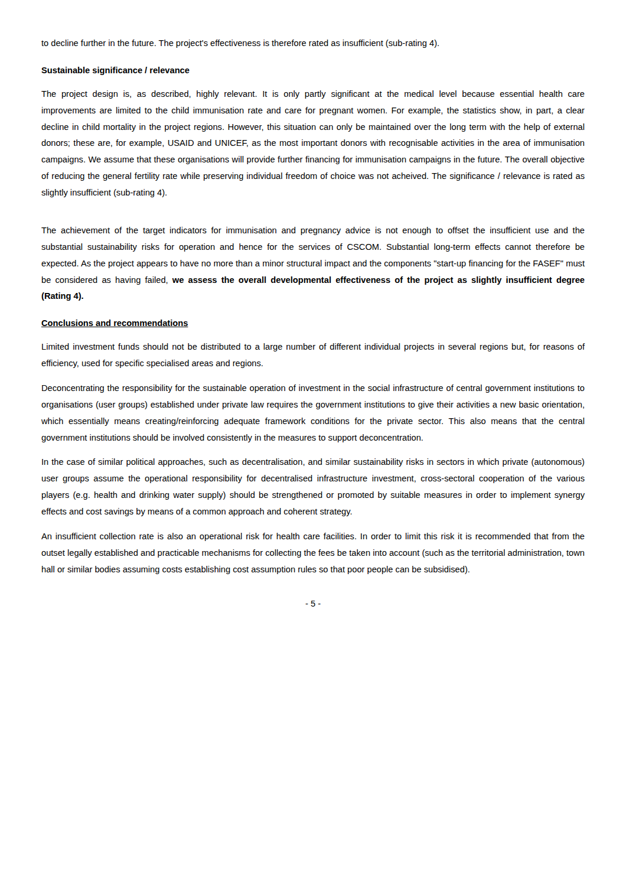to decline further in the future. The project's effectiveness is therefore rated as insufficient (sub-rating 4).
Sustainable significance / relevance
The project design is, as described, highly relevant. It is only partly significant at the medical level because essential health care improvements are limited to the child immunisation rate and care for pregnant women. For example, the statistics show, in part, a clear decline in child mortality in the project regions. However, this situation can only be maintained over the long term with the help of external donors; these are, for example, USAID and UNICEF, as the most important donors with recognisable activities in the area of immunisation campaigns. We assume that these organisations will provide further financing for immunisation campaigns in the future. The overall objective of reducing the general fertility rate while preserving individual freedom of choice was not acheived. The significance / relevance is rated as slightly insufficient (sub-rating 4).
The achievement of the target indicators for immunisation and pregnancy advice is not enough to offset the insufficient use and the substantial sustainability risks for operation and hence for the services of CSCOM. Substantial long-term effects cannot therefore be expected. As the project appears to have no more than a minor structural impact and the components "start-up financing for the FASEF" must be considered as having failed, we assess the overall developmental effectiveness of the project as slightly insufficient degree (Rating 4).
Conclusions and recommendations
Limited investment funds should not be distributed to a large number of different individual projects in several regions but, for reasons of efficiency, used for specific specialised areas and regions.
Deconcentrating the responsibility for the sustainable operation of investment in the social infrastructure of central government institutions to organisations (user groups) established under private law requires the government institutions to give their activities a new basic orientation, which essentially means creating/reinforcing adequate framework conditions for the private sector. This also means that the central government institutions should be involved consistently in the measures to support deconcentration.
In the case of similar political approaches, such as decentralisation, and similar sustainability risks in sectors in which private (autonomous) user groups assume the operational responsibility for decentralised infrastructure investment, cross-sectoral cooperation of the various players (e.g. health and drinking water supply) should be strengthened or promoted by suitable measures in order to implement synergy effects and cost savings by means of a common approach and coherent strategy.
An insufficient collection rate is also an operational risk for health care facilities. In order to limit this risk it is recommended that from the outset legally established and practicable mechanisms for collecting the fees be taken into account (such as the territorial administration, town hall or similar bodies assuming costs establishing cost assumption rules so that poor people can be subsidised).
- 5 -